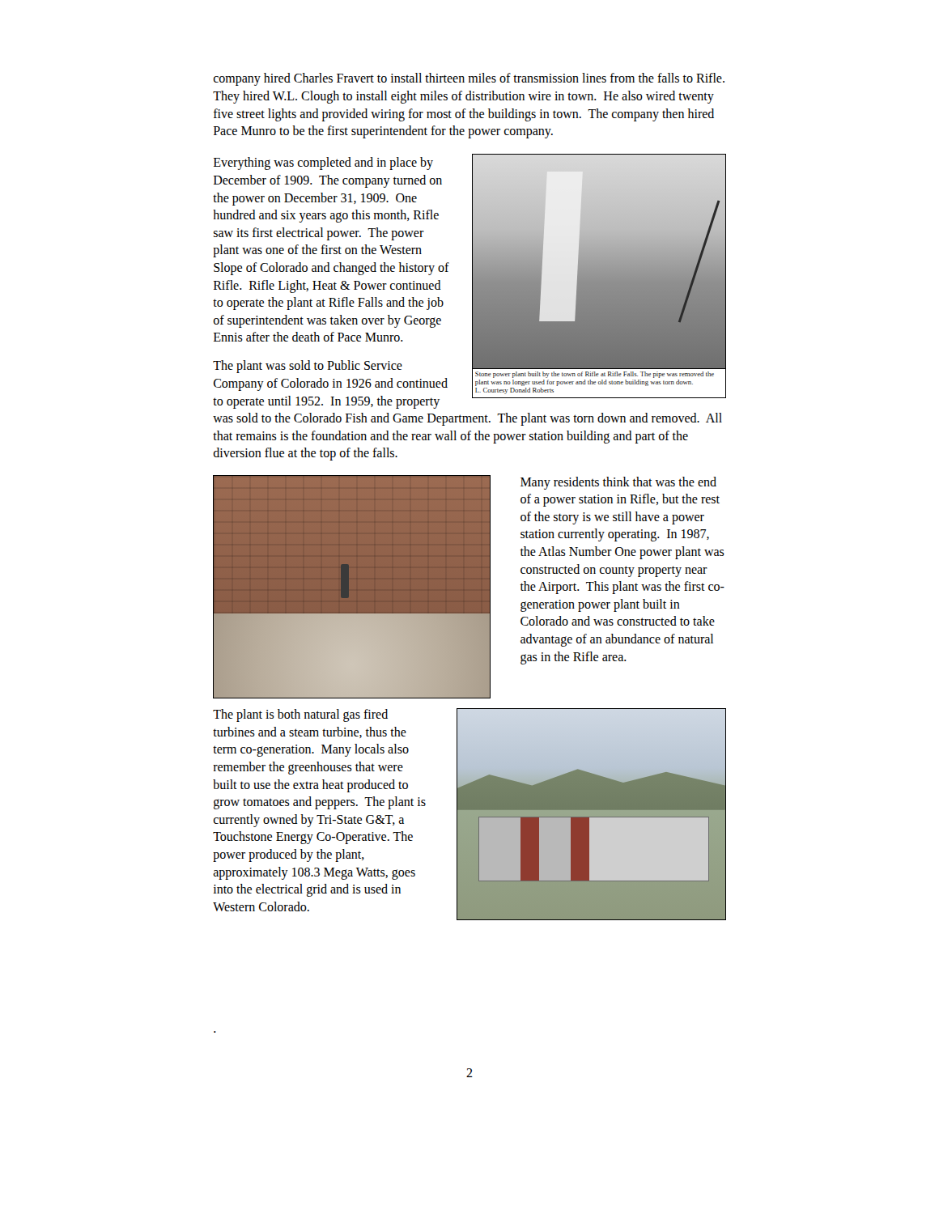company hired Charles Fravert to install thirteen miles of transmission lines from the falls to Rifle. They hired W.L. Clough to install eight miles of distribution wire in town. He also wired twenty five street lights and provided wiring for most of the buildings in town. The company then hired Pace Munro to be the first superintendent for the power company.
Stone power plant built by the town of Rifle at Rifle Falls. The pipe was removed the plant was no longer used for power and the old stone building was torn down.
L. Courtesy Donald Roberts
Everything was completed and in place by December of 1909. The company turned on the power on December 31, 1909. One hundred and six years ago this month, Rifle saw its first electrical power. The power plant was one of the first on the Western Slope of Colorado and changed the history of Rifle. Rifle Light, Heat & Power continued to operate the plant at Rifle Falls and the job of superintendent was taken over by George Ennis after the death of Pace Munro.
The plant was sold to Public Service Company of Colorado in 1926 and continued to operate until 1952. In 1959, the property was sold to the Colorado Fish and Game Department. The plant was torn down and removed. All that remains is the foundation and the rear wall of the power station building and part of the diversion flue at the top of the falls.
Many residents think that was the end of a power station in Rifle, but the rest of the story is we still have a power station currently operating. In 1987, the Atlas Number One power plant was constructed on county property near the Airport. This plant was the first co-generation power plant built in Colorado and was constructed to take advantage of an abundance of natural gas in the Rifle area.
The plant is both natural gas fired turbines and a steam turbine, thus the term co-generation. Many locals also remember the greenhouses that were built to use the extra heat produced to grow tomatoes and peppers. The plant is currently owned by Tri-State G&T, a Touchstone Energy Co-Operative. The power produced by the plant, approximately 108.3 Mega Watts, goes into the electrical grid and is used in Western Colorado.
.
2